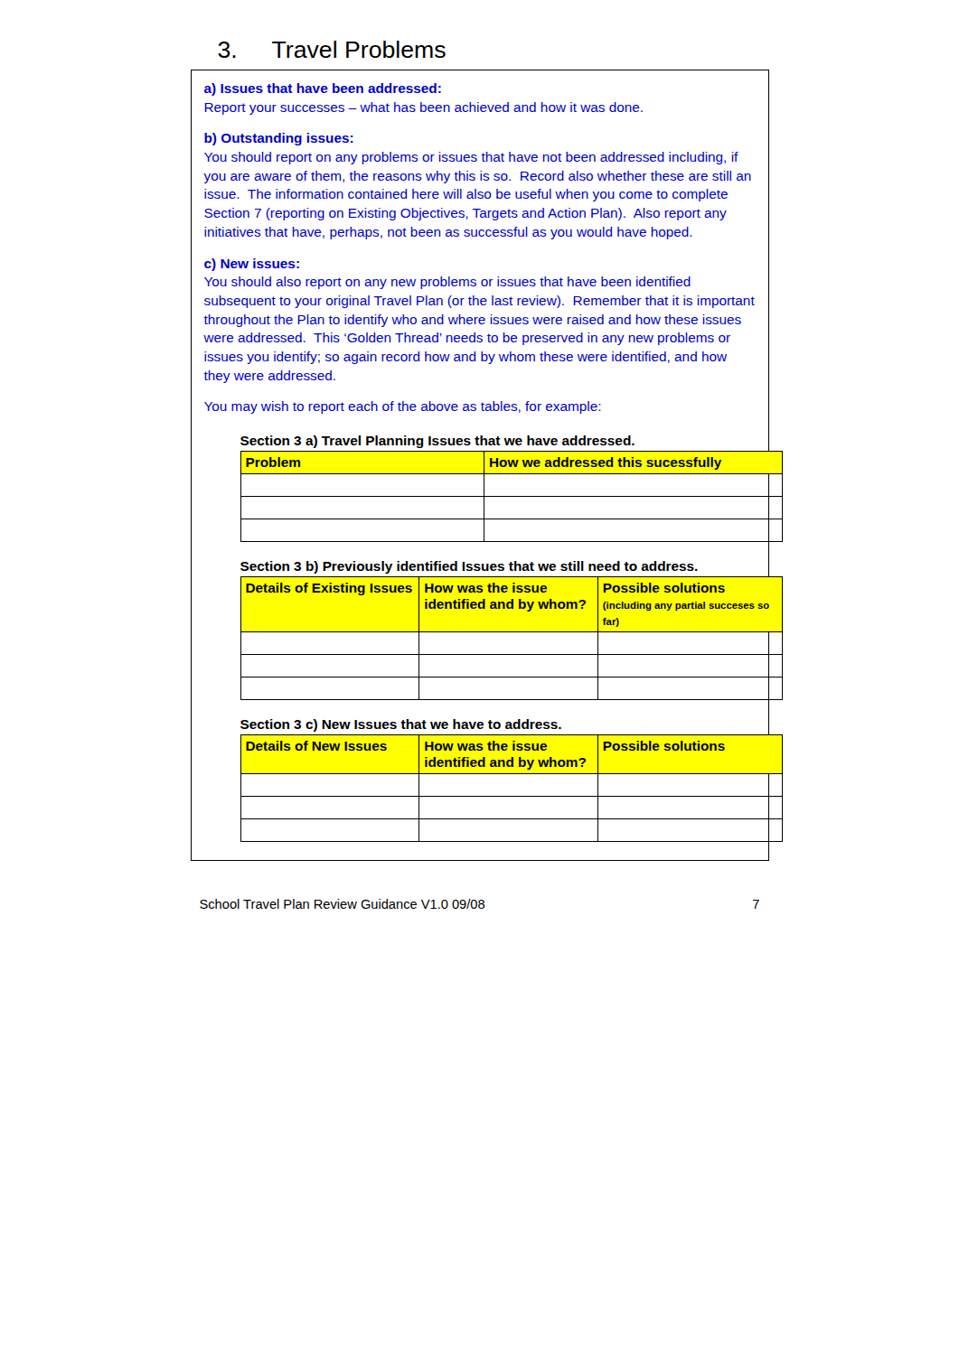3. Travel Problems
a) Issues that have been addressed:
Report your successes – what has been achieved and how it was done.
b) Outstanding issues:
You should report on any problems or issues that have not been addressed including, if you are aware of them, the reasons why this is so. Record also whether these are still an issue. The information contained here will also be useful when you come to complete Section 7 (reporting on Existing Objectives, Targets and Action Plan). Also report any initiatives that have, perhaps, not been as successful as you would have hoped.
c) New issues:
You should also report on any new problems or issues that have been identified subsequent to your original Travel Plan (or the last review). Remember that it is important throughout the Plan to identify who and where issues were raised and how these issues were addressed. This ‘Golden Thread’ needs to be preserved in any new problems or issues you identify; so again record how and by whom these were identified, and how they were addressed.
You may wish to report each of the above as tables, for example:
Section 3 a) Travel Planning Issues that we have addressed.
| Problem | How we addressed this sucessfully |
| --- | --- |
Section 3 b) Previously identified Issues that we still need to address.
| Details of Existing Issues | How was the issue identified and by whom? | Possible solutions (including any partial succeses so far) |
| --- | --- | --- |
Section 3 c) New Issues that we have to address.
| Details of New Issues | How was the issue identified and by whom? | Possible solutions |
| --- | --- | --- |
School Travel Plan Review Guidance V1.0 09/08 7